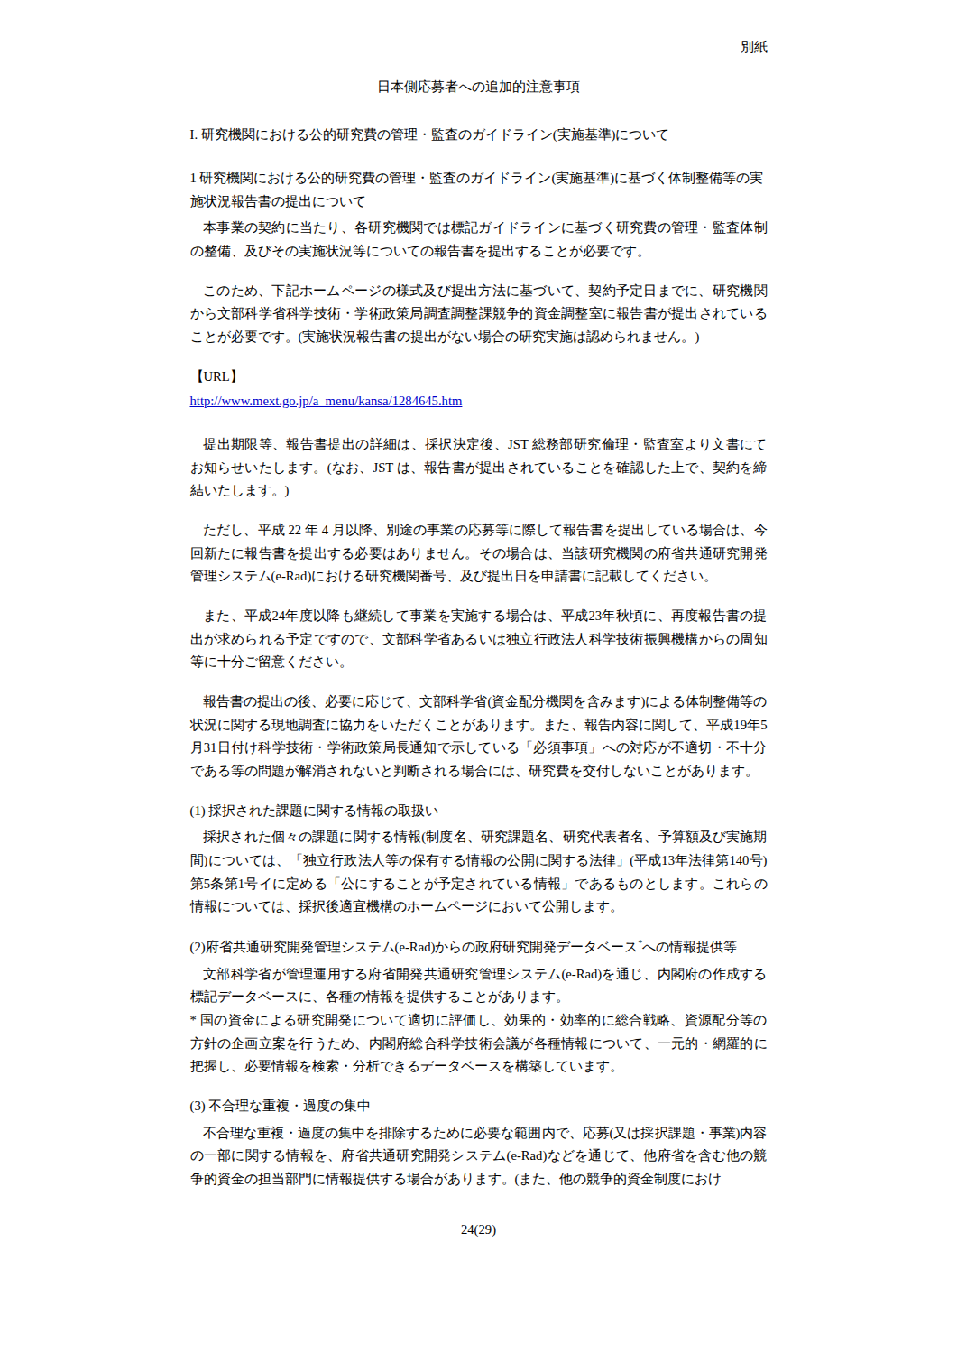別紙
日本側応募者への追加的注意事項
I. 研究機関における公的研究費の管理・監査のガイドライン(実施基準)について
1 研究機関における公的研究費の管理・監査のガイドライン(実施基準)に基づく体制整備等の実施状況報告書の提出について
本事業の契約に当たり、各研究機関では標記ガイドラインに基づく研究費の管理・監査体制の整備、及びその実施状況等についての報告書を提出することが必要です。
このため、下記ホームページの様式及び提出方法に基づいて、契約予定日までに、研究機関から文部科学省科学技術・学術政策局調査調整課競争的資金調整室に報告書が提出されていることが必要です。(実施状況報告書の提出がない場合の研究実施は認められません。)
【URL】
http://www.mext.go.jp/a_menu/kansa/1284645.htm
提出期限等、報告書提出の詳細は、採択決定後、JST 総務部研究倫理・監査室より文書にてお知らせいたします。(なお、JST は、報告書が提出されていることを確認した上で、契約を締結いたします。)
ただし、平成 22 年 4 月以降、別途の事業の応募等に際して報告書を提出している場合は、今回新たに報告書を提出する必要はありません。その場合は、当該研究機関の府省共通研究開発管理システム(e-Rad)における研究機関番号、及び提出日を申請書に記載してください。
また、平成24年度以降も継続して事業を実施する場合は、平成23年秋頃に、再度報告書の提出が求められる予定ですので、文部科学省あるいは独立行政法人科学技術振興機構からの周知等に十分ご留意ください。
報告書の提出の後、必要に応じて、文部科学省(資金配分機関を含みます)による体制整備等の状況に関する現地調査に協力をいただくことがあります。また、報告内容に関して、平成19年5月31日付け科学技術・学術政策局長通知で示している「必須事項」への対応が不適切・不十分である等の問題が解消されないと判断される場合には、研究費を交付しないことがあります。
(1) 採択された課題に関する情報の取扱い
採択された個々の課題に関する情報(制度名、研究課題名、研究代表者名、予算額及び実施期間)については、「独立行政法人等の保有する情報の公開に関する法律」(平成13年法律第140号)第5条第1号イに定める「公にすることが予定されている情報」であるものとします。これらの情報については、採択後適宜機構のホームページにおいて公開します。
(2)府省共通研究開発管理システム(e-Rad)からの政府研究開発データベース*への情報提供等
文部科学省が管理運用する府省開発共通研究管理システム(e-Rad)を通じ、内閣府の作成する標記データベースに、各種の情報を提供することがあります。
* 国の資金による研究開発について適切に評価し、効果的・効率的に総合戦略、資源配分等の方針の企画立案を行うため、内閣府総合科学技術会議が各種情報について、一元的・網羅的に把握し、必要情報を検索・分析できるデータベースを構築しています。
(3) 不合理な重複・過度の集中
不合理な重複・過度の集中を排除するために必要な範囲内で、応募(又は採択課題・事業)内容の一部に関する情報を、府省共通研究開発システム(e-Rad)などを通じて、他府省を含む他の競争的資金の担当部門に情報提供する場合があります。(また、他の競争的資金制度におけ
24(29)